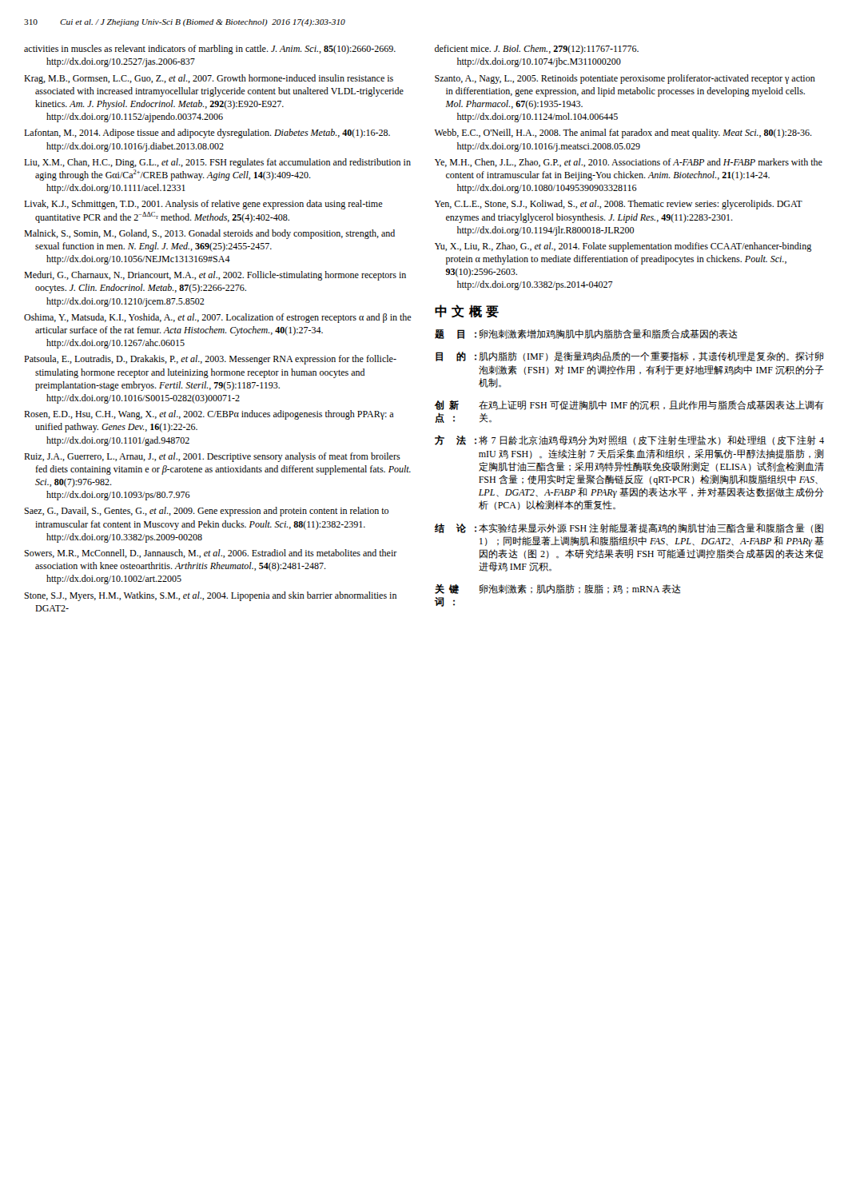310 Cui et al. / J Zhejiang Univ-Sci B (Biomed & Biotechnol) 2016 17(4):303-310
activities in muscles as relevant indicators of marbling in cattle. J. Anim. Sci., 85(10):2660-2669. http://dx.doi.org/10.2527/jas.2006-837
Krag, M.B., Gormsen, L.C., Guo, Z., et al., 2007. Growth hormone-induced insulin resistance is associated with increased intramyocellular triglyceride content but unaltered VLDL-triglyceride kinetics. Am. J. Physiol. Endocrinol. Metab., 292(3):E920-E927. http://dx.doi.org/10.1152/ajpendo.00374.2006
Lafontan, M., 2014. Adipose tissue and adipocyte dysregulation. Diabetes Metab., 40(1):16-28. http://dx.doi.org/10.1016/j.diabet.2013.08.002
Liu, X.M., Chan, H.C., Ding, G.L., et al., 2015. FSH regulates fat accumulation and redistribution in aging through the Gαi/Ca2+/CREB pathway. Aging Cell, 14(3):409-420. http://dx.doi.org/10.1111/acel.12331
Livak, K.J., Schmittgen, T.D., 2001. Analysis of relative gene expression data using real-time quantitative PCR and the 2−ΔΔCT method. Methods, 25(4):402-408.
Malnick, S., Somin, M., Goland, S., 2013. Gonadal steroids and body composition, strength, and sexual function in men. N. Engl. J. Med., 369(25):2455-2457. http://dx.doi.org/10.1056/NEJMc1313169#SA4
Meduri, G., Charnaux, N., Driancourt, M.A., et al., 2002. Follicle-stimulating hormone receptors in oocytes. J. Clin. Endocrinol. Metab., 87(5):2266-2276. http://dx.doi.org/10.1210/jcem.87.5.8502
Oshima, Y., Matsuda, K.I., Yoshida, A., et al., 2007. Localization of estrogen receptors α and β in the articular surface of the rat femur. Acta Histochem. Cytochem., 40(1):27-34. http://dx.doi.org/10.1267/ahc.06015
Patsoula, E., Loutradis, D., Drakakis, P., et al., 2003. Messenger RNA expression for the follicle-stimulating hormone receptor and luteinizing hormone receptor in human oocytes and preimplantation-stage embryos. Fertil. Steril., 79(5):1187-1193. http://dx.doi.org/10.1016/S0015-0282(03)00071-2
Rosen, E.D., Hsu, C.H., Wang, X., et al., 2002. C/EBPα induces adipogenesis through PPARγ: a unified pathway. Genes Dev., 16(1):22-26. http://dx.doi.org/10.1101/gad.948702
Ruiz, J.A., Guerrero, L., Arnau, J., et al., 2001. Descriptive sensory analysis of meat from broilers fed diets containing vitamin e or β-carotene as antioxidants and different supplemental fats. Poult. Sci., 80(7):976-982. http://dx.doi.org/10.1093/ps/80.7.976
Saez, G., Davail, S., Gentes, G., et al., 2009. Gene expression and protein content in relation to intramuscular fat content in Muscovy and Pekin ducks. Poult. Sci., 88(11):2382-2391. http://dx.doi.org/10.3382/ps.2009-00208
Sowers, M.R., McConnell, D., Jannausch, M., et al., 2006. Estradiol and its metabolites and their association with knee osteoarthritis. Arthritis Rheumatol., 54(8):2481-2487. http://dx.doi.org/10.1002/art.22005
Stone, S.J., Myers, H.M., Watkins, S.M., et al., 2004. Lipopenia and skin barrier abnormalities in DGAT2-
deficient mice. J. Biol. Chem., 279(12):11767-11776. http://dx.doi.org/10.1074/jbc.M311000200
Szanto, A., Nagy, L., 2005. Retinoids potentiate peroxisome proliferator-activated receptor γ action in differentiation, gene expression, and lipid metabolic processes in developing myeloid cells. Mol. Pharmacol., 67(6):1935-1943. http://dx.doi.org/10.1124/mol.104.006445
Webb, E.C., O'Neill, H.A., 2008. The animal fat paradox and meat quality. Meat Sci., 80(1):28-36. http://dx.doi.org/10.1016/j.meatsci.2008.05.029
Ye, M.H., Chen, J.L., Zhao, G.P., et al., 2010. Associations of A-FABP and H-FABP markers with the content of intramuscular fat in Beijing-You chicken. Anim. Biotechnol., 21(1):14-24. http://dx.doi.org/10.1080/10495390903328116
Yen, C.L.E., Stone, S.J., Koliwad, S., et al., 2008. Thematic review series: glycerolipids. DGAT enzymes and triacylglycerol biosynthesis. J. Lipid Res., 49(11):2283-2301. http://dx.doi.org/10.1194/jlr.R800018-JLR200
Yu, X., Liu, R., Zhao, G., et al., 2014. Folate supplementation modifies CCAAT/enhancer-binding protein α methylation to mediate differentiation of preadipocytes in chickens. Poult. Sci., 93(10):2596-2603. http://dx.doi.org/10.3382/ps.2014-04027
中文概要
题 目：
卵泡刺激素增加鸡胸肌中肌内脂肪含量和脂质合成基因的表达
目 的：
肌内脂肪（IMF）是衡量鸡肉品质的一个重要指标，其遗传机理是复杂的。探讨卵泡刺激素（FSH）对 IMF 的调控作用，有利于更好地理解鸡肉中 IMF 沉积的分子机制。
创新点：
在鸡上证明 FSH 可促进胸肌中 IMF 的沉积，且此作用与脂质合成基因表达上调有关。
方 法：
将 7 日龄北京油鸡母鸡分为对照组（皮下注射生理盐水）和处理组（皮下注射 4 mIU 鸡 FSH）。连续注射 7 天后采集血清和组织，采用氯仿-甲醇法抽提脂肪，测定胸肌甘油三酯含量；采用鸡特异性酶联免疫吸附测定（ELISA）试剂盒检测血清 FSH 含量；使用实时定量聚合酶链反应（qRT-PCR）检测胸肌和腹脂组织中 FAS、LPL、DGAT2、A-FABP 和 PPARγ 基因的表达水平，并对基因表达数据做主成份分析（PCA）以检测样本的重复性。
结 论：
本实验结果显示外源 FSH 注射能显著提高鸡的胸肌甘油三酯含量和腹脂含量（图 1）；同时能显著上调胸肌和腹脂组织中 FAS、LPL、DGAT2、A-FABP 和 PPARγ 基因的表达（图 2）。本研究结果表明 FSH 可能通过调控脂类合成基因的表达来促进母鸡 IMF 沉积。
关键词：
卵泡刺激素；肌内脂肪；腹脂；鸡；mRNA 表达